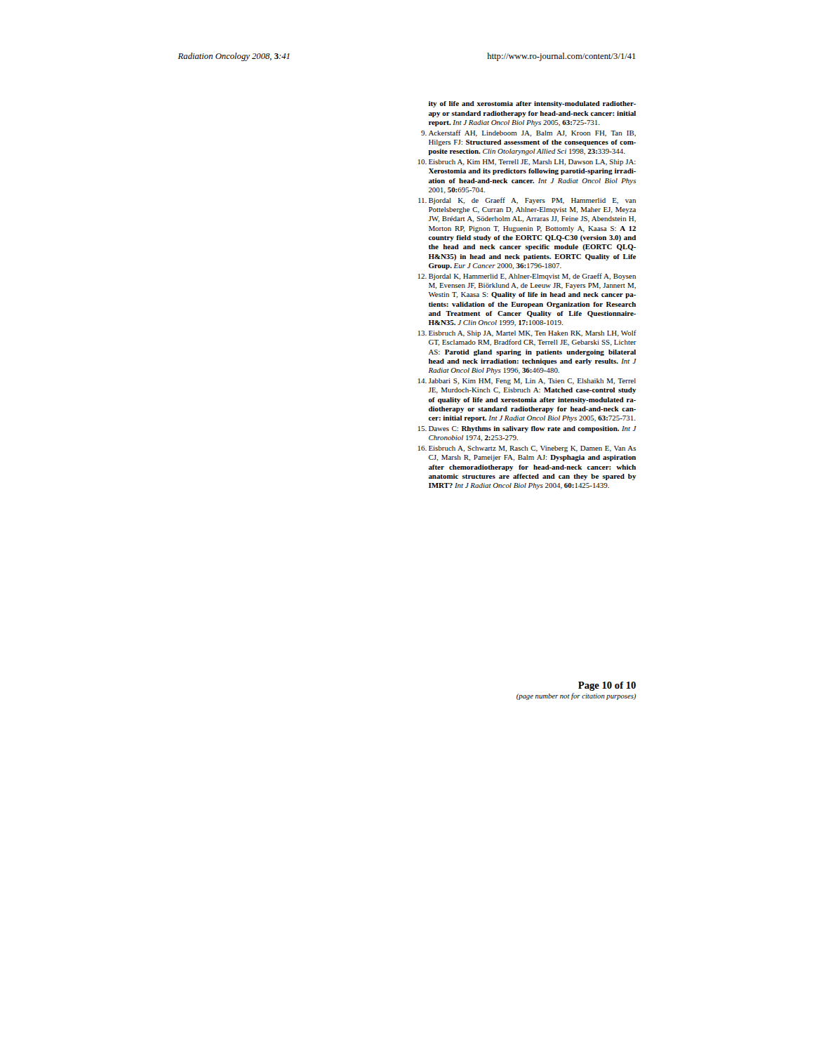Radiation Oncology 2008, 3:41
http://www.ro-journal.com/content/3/1/41
ity of life and xerostomia after intensity-modulated radiotherapy or standard radiotherapy for head-and-neck cancer: initial report. Int J Radiat Oncol Biol Phys 2005, 63: 725-731.
9. Ackerstaff AH, Lindeboom JA, Balm AJ, Kroon FH, Tan IB, Hilgers FJ: Structured assessment of the consequences of composite resection. Clin Otolaryngol Allied Sci 1998, 23: 339-344.
10. Eisbruch A, Kim HM, Terrell JE, Marsh LH, Dawson LA, Ship JA: Xerostomia and its predictors following parotid-sparing irradiation of head-and-neck cancer. Int J Radiat Oncol Biol Phys 2001, 50: 695-704.
11. Bjordal K, de Graeff A, Fayers PM, Hammerlid E, van Pottelsberghe C, Curran D, Ahlner-Elmqvist M, Maher EJ, Meyza JW, Brédart A, Söderholm AL, Arraras JJ, Feine JS, Abendstein H, Morton RP, Pignon T, Huguenin P, Bottomly A, Kaasa S: A 12 country field study of the EORTC QLQ-C30 (version 3.0) and the head and neck cancer specific module (EORTC QLQ-H&N35) in head and neck patients. EORTC Quality of Life Group. Eur J Cancer 2000, 36: 1796-1807.
12. Bjordal K, Hammerlid E, Ahlner-Elmqvist M, de Graeff A, Boysen M, Evensen JF, Biörklund A, de Leeuw JR, Fayers PM, Jannert M, Westin T, Kaasa S: Quality of life in head and neck cancer patients: validation of the European Organization for Research and Treatment of Cancer Quality of Life Questionnaire-H&N35. J Clin Oncol 1999, 17: 1008-1019.
13. Eisbruch A, Ship JA, Martel MK, Ten Haken RK, Marsh LH, Wolf GT, Esclamado RM, Bradford CR, Terrell JE, Gebarski SS, Lichter AS: Parotid gland sparing in patients undergoing bilateral head and neck irradiation: techniques and early results. Int J Radiat Oncol Biol Phys 1996, 36: 469-480.
14. Jabbari S, Kim HM, Feng M, Lin A, Tsien C, Elshaikh M, Terrel JE, Murdoch-Kinch C, Eisbruch A: Matched case-control study of quality of life and xerostomia after intensity-modulated radiotherapy or standard radiotherapy for head-and-neck cancer: initial report. Int J Radiat Oncol Biol Phys 2005, 63: 725-731.
15. Dawes C: Rhythms in salivary flow rate and composition. Int J Chronobiol 1974, 2: 253-279.
16. Eisbruch A, Schwartz M, Rasch C, Vineberg K, Damen E, Van As CJ, Marsh R, Pameijer FA, Balm AJ: Dysphagia and aspiration after chemoradiotherapy for head-and-neck cancer: which anatomic structures are affected and can they be spared by IMRT? Int J Radiat Oncol Biol Phys 2004, 60: 1425-1439.
Page 10 of 10
(page number not for citation purposes)